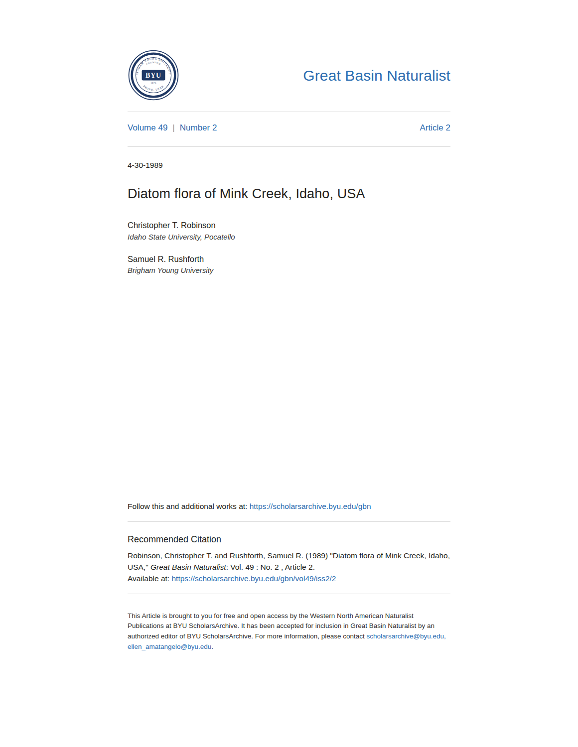BYU 1875 BRIGHAM YOUNG UNIVERSITY FOUNDED PROVO, UTAH
Great Basin Naturalist
Volume 49|Number 2
Article 2
4-30-1989
Diatom flora of Mink Creek, Idaho, USA
Christopher T. Robinson
Idaho State University, Pocatello
Samuel R. Rushforth
Brigham Young University
Follow this and additional works at: https://scholarsarchive.byu.edu/gbn
Recommended Citation
Robinson, Christopher T. and Rushforth, Samuel R. (1989) "Diatom flora of Mink Creek, Idaho, USA," Great Basin Naturalist: Vol. 49 : No. 2 , Article 2.
Available at: https://scholarsarchive.byu.edu/gbn/vol49/iss2/2
This Article is brought to you for free and open access by the Western North American Naturalist Publications at BYU ScholarsArchive. It has been accepted for inclusion in Great Basin Naturalist by an authorized editor of BYU ScholarsArchive. For more information, please contact scholarsarchive@byu.edu, ellen_amatangelo@byu.edu.